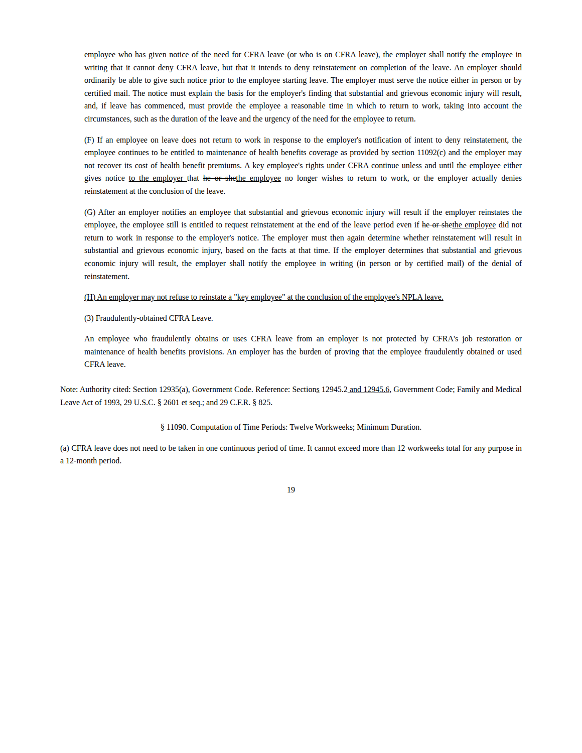employee who has given notice of the need for CFRA leave (or who is on CFRA leave), the employer shall notify the employee in writing that it cannot deny CFRA leave, but that it intends to deny reinstatement on completion of the leave. An employer should ordinarily be able to give such notice prior to the employee starting leave. The employer must serve the notice either in person or by certified mail. The notice must explain the basis for the employer's finding that substantial and grievous economic injury will result, and, if leave has commenced, must provide the employee a reasonable time in which to return to work, taking into account the circumstances, such as the duration of the leave and the urgency of the need for the employee to return.
(F) If an employee on leave does not return to work in response to the employer's notification of intent to deny reinstatement, the employee continues to be entitled to maintenance of health benefits coverage as provided by section 11092(c) and the employer may not recover its cost of health benefit premiums. A key employee's rights under CFRA continue unless and until the employee either gives notice to the employer that he or she the employee no longer wishes to return to work, or the employer actually denies reinstatement at the conclusion of the leave.
(G) After an employer notifies an employee that substantial and grievous economic injury will result if the employer reinstates the employee, the employee still is entitled to request reinstatement at the end of the leave period even if he or she the employee did not return to work in response to the employer's notice. The employer must then again determine whether reinstatement will result in substantial and grievous economic injury, based on the facts at that time. If the employer determines that substantial and grievous economic injury will result, the employer shall notify the employee in writing (in person or by certified mail) of the denial of reinstatement.
(H) An employer may not refuse to reinstate a "key employee" at the conclusion of the employee's NPLA leave.
(3) Fraudulently-obtained CFRA Leave.
An employee who fraudulently obtains or uses CFRA leave from an employer is not protected by CFRA's job restoration or maintenance of health benefits provisions. An employer has the burden of proving that the employee fraudulently obtained or used CFRA leave.
Note: Authority cited: Section 12935(a), Government Code. Reference: Sections 12945.2 and 12945.6, Government Code; Family and Medical Leave Act of 1993, 29 U.S.C. § 2601 et seq.; and 29 C.F.R. § 825.
§ 11090. Computation of Time Periods: Twelve Workweeks; Minimum Duration.
(a) CFRA leave does not need to be taken in one continuous period of time. It cannot exceed more than 12 workweeks total for any purpose in a 12-month period.
19